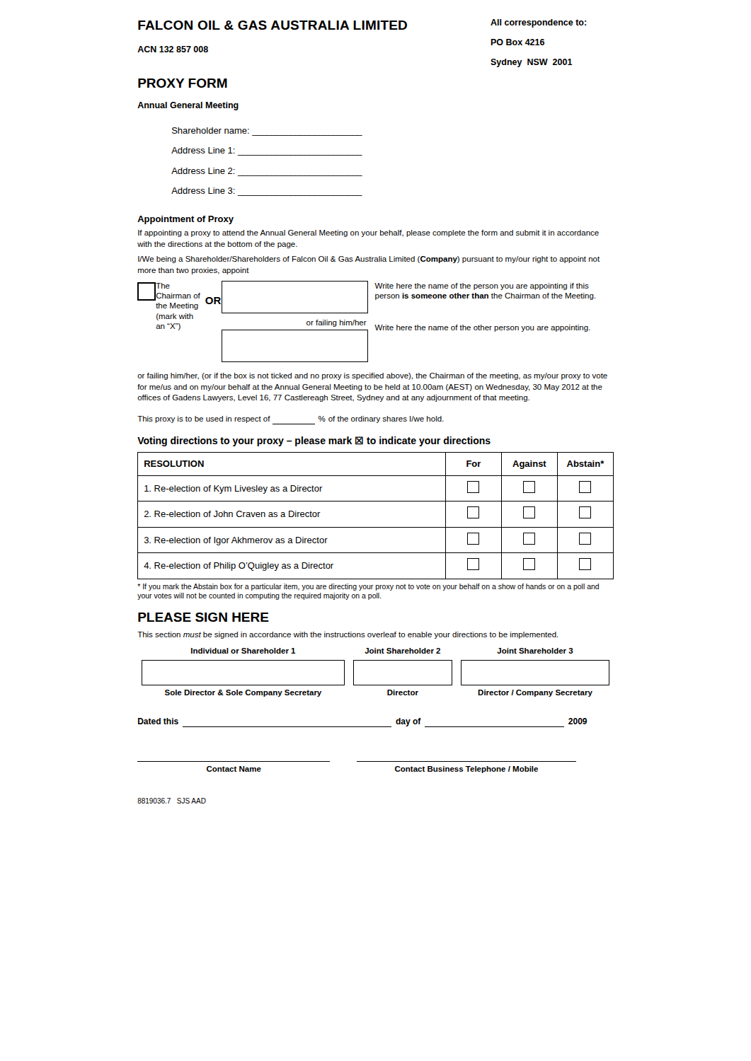FALCON OIL & GAS AUSTRALIA LIMITED
ACN 132 857 008
PROXY FORM
Annual General Meeting
All correspondence to:
PO Box 4216
Sydney NSW 2001
Shareholder name: _______________________
Address Line 1: __________________________
Address Line 2: __________________________
Address Line 3: __________________________
Appointment of Proxy
If appointing a proxy to attend the Annual General Meeting on your behalf, please complete the form and submit it in accordance with the directions at the bottom of the page.
I/We being a Shareholder/Shareholders of Falcon Oil & Gas Australia Limited (Company) pursuant to my/our right to appoint not more than two proxies, appoint
The Chairman of the Meeting
(mark with an “X”)
OR
or failing him/her
Write here the name of the person you are appointing if this person is someone other than the Chairman of the Meeting.
Write here the name of the other person you are appointing.
or failing him/her, (or if the box is not ticked and no proxy is specified above), the Chairman of the meeting, as my/our proxy to vote for me/us and on my/our behalf at the Annual General Meeting to be held at 10.00am (AEST) on Wednesday, 30 May 2012 at the offices of Gadens Lawyers, Level 16, 77 Castlereagh Street, Sydney and at any adjournment of that meeting.
This proxy is to be used in respect of % of the ordinary shares I/we hold.
Voting directions to your proxy – please mark ☒ to indicate your directions
| RESOLUTION | For | Against | Abstain* |
| --- | --- | --- | --- |
| 1. Re-election of Kym Livesley as a Director | | | |
| 2. Re-election of John Craven as a Director | | | |
| 3. Re-election of Igor Akhmerov as a Director | | | |
| 4. Re-election of Philip O’Quigley as a Director | | | |
* If you mark the Abstain box for a particular item, you are directing your proxy not to vote on your behalf on a show of hands or on a poll and your votes will not be counted in computing the required majority on a poll.
PLEASE SIGN HERE
This section must be signed in accordance with the instructions overleaf to enable your directions to be implemented.
| Individual or Shareholder 1 | Joint Shareholder 2 | Joint Shareholder 3 |
| Sole Director & Sole Company Secretary | Director | Director / Company Secretary |
Dated this day of 2009
Contact Name
Contact Business Telephone / Mobile
8819036.7 SJS AAD